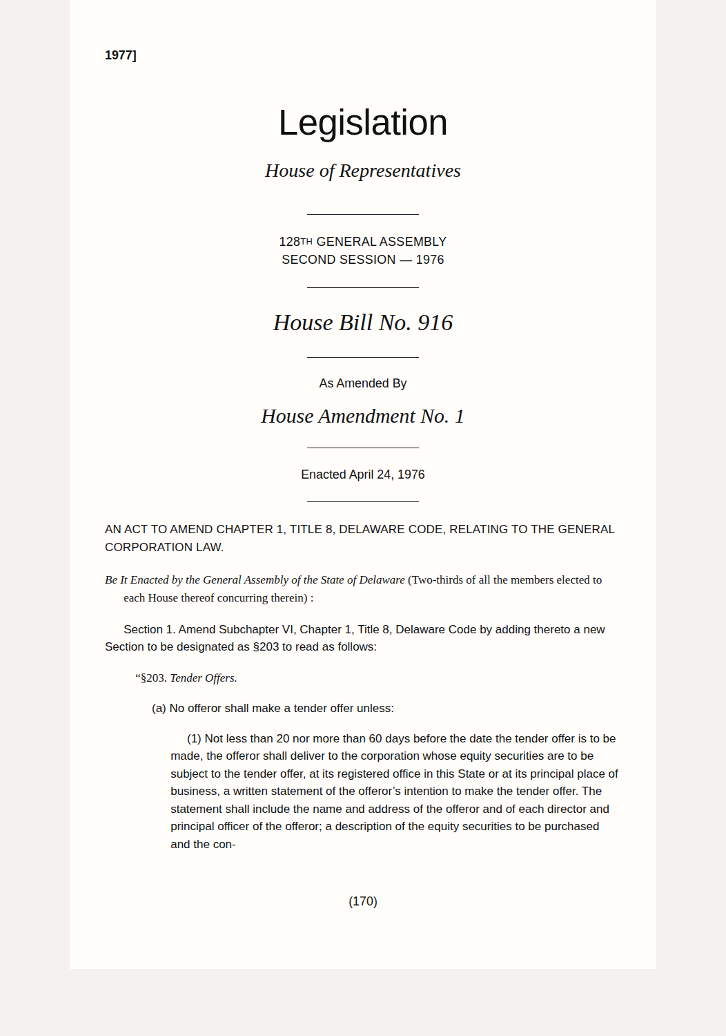1977]
Legislation
House of Representatives
128TH GENERAL ASSEMBLY
SECOND SESSION — 1976
House Bill No. 916
As Amended By
House Amendment No. 1
Enacted April 24, 1976
AN ACT TO AMEND CHAPTER 1, TITLE 8, DELAWARE CODE, RELATING TO THE GENERAL CORPORATION LAW.
Be It Enacted by the General Assembly of the State of Delaware (Two-thirds of all the members elected to each House thereof concurring therein) :
Section 1. Amend Subchapter VI, Chapter 1, Title 8, Delaware Code by adding thereto a new Section to be designated as §203 to read as follows:
“§203. Tender Offers.
(a) No offeror shall make a tender offer unless:
(1) Not less than 20 nor more than 60 days before the date the tender offer is to be made, the offeror shall deliver to the corporation whose equity securities are to be subject to the tender offer, at its registered office in this State or at its principal place of business, a written statement of the offeror’s intention to make the tender offer. The statement shall include the name and address of the offeror and of each director and principal officer of the offeror; a description of the equity securities to be purchased and the con-
(170)